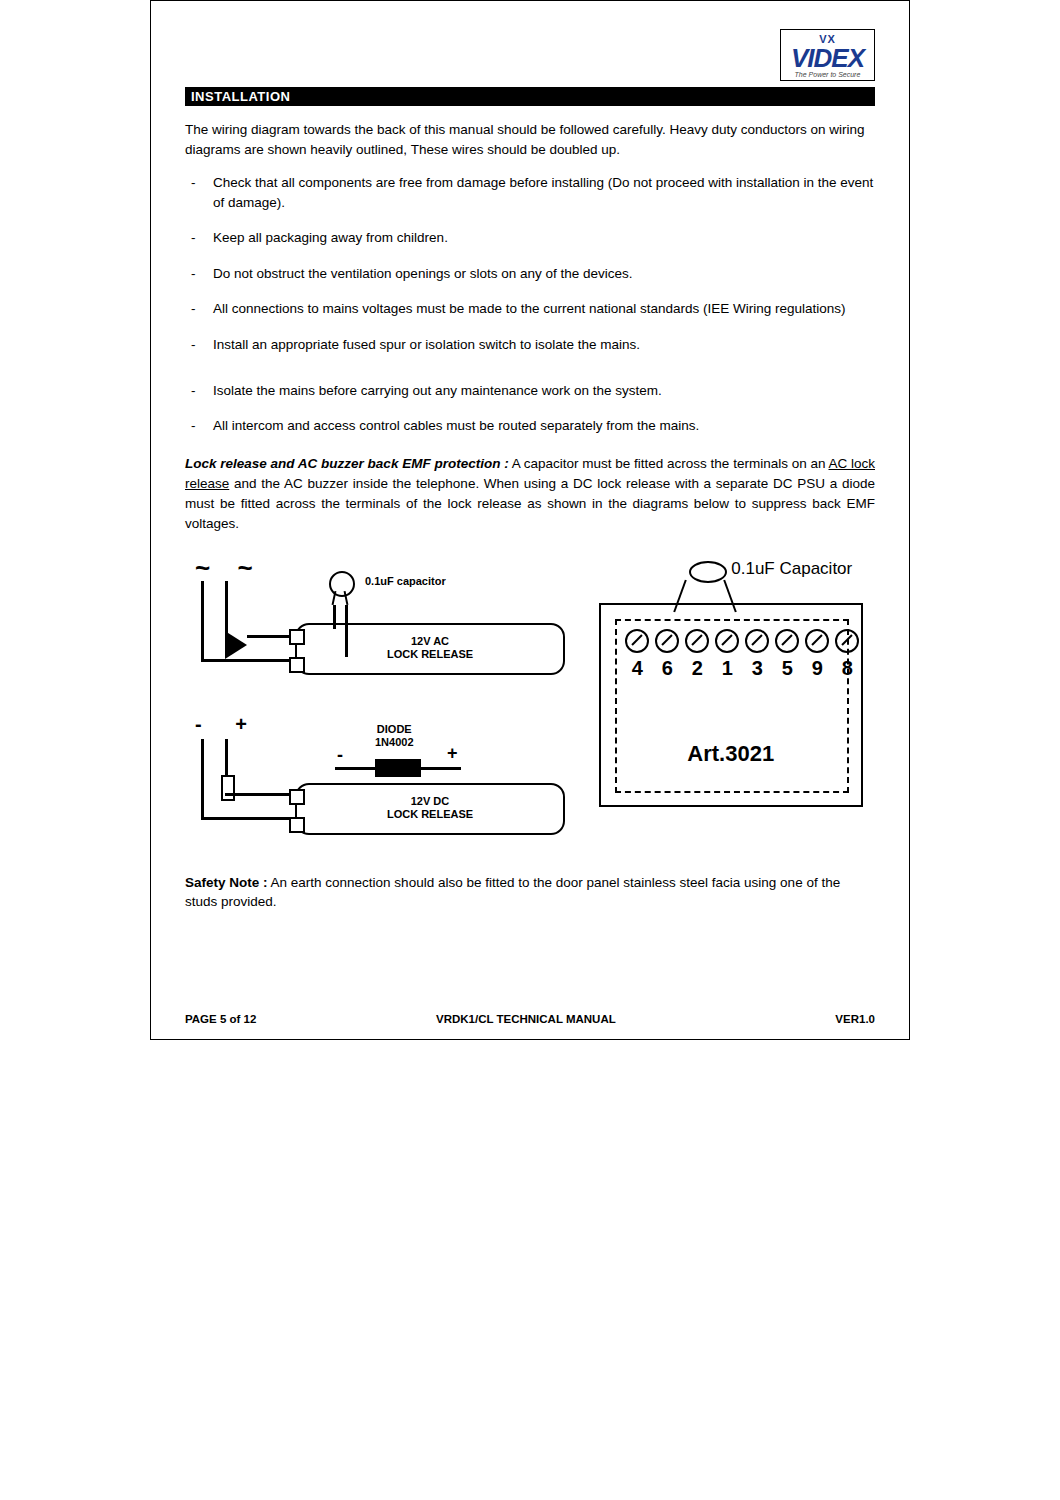VX
VIDEX
The Power to Secure
INSTALLATION
The wiring diagram towards the back of this manual should be followed carefully. Heavy duty conductors on wiring diagrams are shown heavily outlined, These wires should be doubled up.
Check that all components are free from damage before installing (Do not proceed with installation in the event of damage).
Keep all packaging away from children.
Do not obstruct the ventilation openings or slots on any of the devices.
All connections to mains voltages must be made to the current national standards (IEE Wiring regulations)
Install an appropriate fused spur or isolation switch to isolate the mains.
Isolate the mains before carrying out any maintenance work on the system.
All intercom and access control cables must be routed separately from the mains.
Lock release and AC buzzer back EMF protection : A capacitor must be fitted across the terminals on an AC lock release and the AC buzzer inside the telephone. When using a DC lock release with a separate DC PSU a diode must be fitted across the terminals of the lock release as shown in the diagrams below to suppress back EMF voltages.
~ ~
0.1uF capacitor
12V AC
LOCK RELEASE
- +
DIODE
1N4002
-
+
12V DC
LOCK RELEASE
0.1uF Capacitor
46213598
Art.3021
Safety Note : An earth connection should also be fitted to the door panel stainless steel facia using one of the studs provided.
PAGE 5 of 12
VRDK1/CL TECHNICAL MANUAL
VER1.0